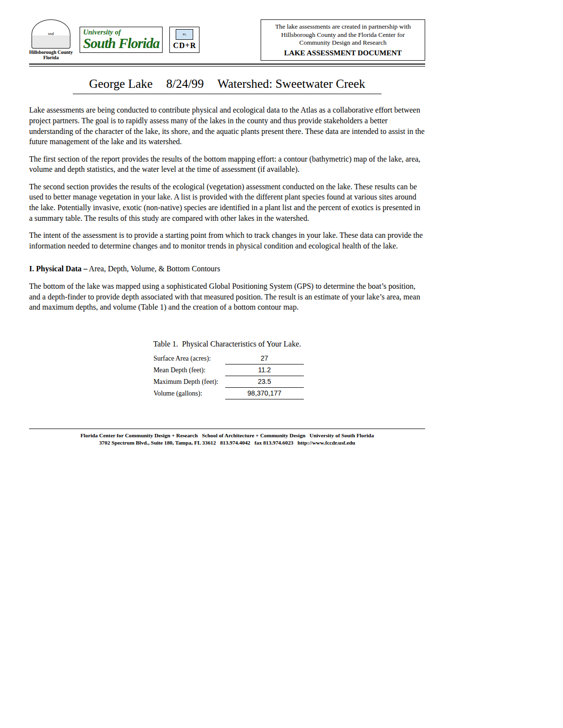seal
Hillsborough County
Florida
University of
South Florida
FL CD+R
The lake assessments are created in partnership with Hillsborough County and the Florida Center for Community Design and Research LAKE ASSESSMENT DOCUMENT
George Lake 8/24/99 Watershed: Sweetwater Creek
Lake assessments are being conducted to contribute physical and ecological data to the Atlas as a collaborative effort between project partners. The goal is to rapidly assess many of the lakes in the county and thus provide stakeholders a better understanding of the character of the lake, its shore, and the aquatic plants present there. These data are intended to assist in the future management of the lake and its watershed.
The first section of the report provides the results of the bottom mapping effort: a contour (bathymetric) map of the lake, area, volume and depth statistics, and the water level at the time of assessment (if available).
The second section provides the results of the ecological (vegetation) assessment conducted on the lake. These results can be used to better manage vegetation in your lake. A list is provided with the different plant species found at various sites around the lake. Potentially invasive, exotic (non-native) species are identified in a plant list and the percent of exotics is presented in a summary table. The results of this study are compared with other lakes in the watershed.
The intent of the assessment is to provide a starting point from which to track changes in your lake. These data can provide the information needed to determine changes and to monitor trends in physical condition and ecological health of the lake.
I. Physical Data – Area, Depth, Volume, & Bottom Contours
The bottom of the lake was mapped using a sophisticated Global Positioning System (GPS) to determine the boat’s position, and a depth-finder to provide depth associated with that measured position. The result is an estimate of your lake’s area, mean and maximum depths, and volume (Table 1) and the creation of a bottom contour map.
Table 1. Physical Characteristics of Your Lake.
| Surface Area (acres): | 27 |
| Mean Depth (feet): | 11.2 |
| Maximum Depth (feet): | 23.5 |
| Volume (gallons): | 98,370,177 |
Florida Center for Community Design + Research School of Architecture + Community Design University of South Florida
3702 Spectrum Blvd., Suite 180, Tampa, FL 33612 813.974.4042 fax 813.974.6023 http://www.fccdr.usf.edu